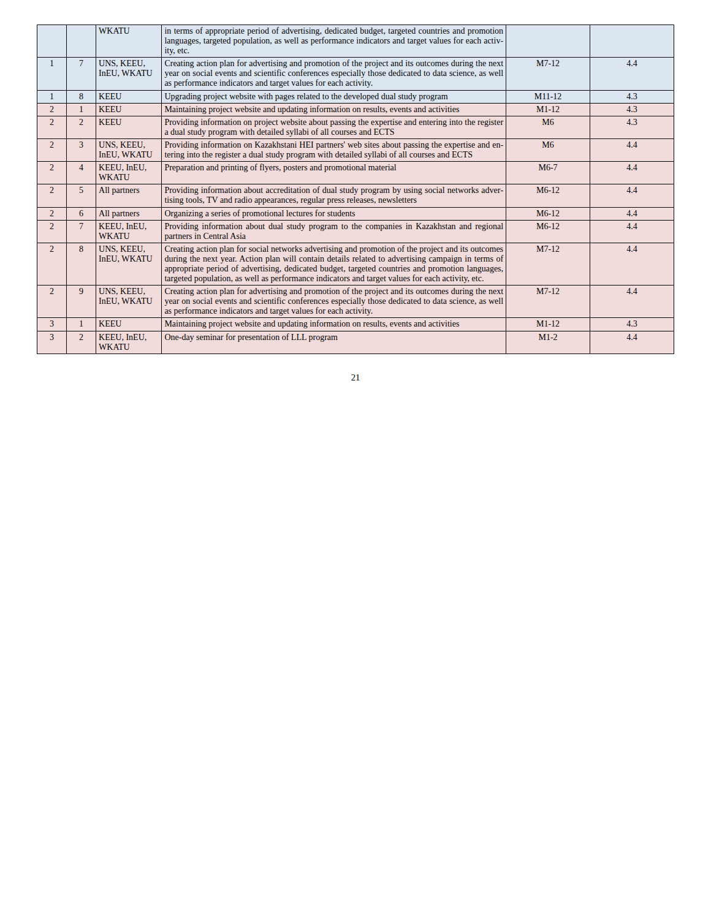| | | WKATU | in terms of appropriate period of advertising, dedicated budget, targeted countries and promotion languages, targeted population, as well as performance indicators and target values for each activity, etc. | | |
| 1 | 7 | UNS, KEEU, InEU, WKATU | Creating action plan for advertising and promotion of the project and its outcomes during the next year on social events and scientific conferences especially those dedicated to data science, as well as performance indicators and target values for each activity. | M7-12 | 4.4 |
| 1 | 8 | KEEU | Upgrading project website with pages related to the developed dual study program | M11-12 | 4.3 |
| 2 | 1 | KEEU | Maintaining project website and updating information on results, events and activities | M1-12 | 4.3 |
| 2 | 2 | KEEU | Providing information on project website about passing the expertise and entering into the register a dual study program with detailed syllabi of all courses and ECTS | M6 | 4.3 |
| 2 | 3 | UNS, KEEU, InEU, WKATU | Providing information on Kazakhstani HEI partners' web sites about passing the expertise and entering into the register a dual study program with detailed syllabi of all courses and ECTS | M6 | 4.4 |
| 2 | 4 | KEEU, InEU, WKATU | Preparation and printing of flyers, posters and promotional material | M6-7 | 4.4 |
| 2 | 5 | All partners | Providing information about accreditation of dual study program by using social networks advertising tools, TV and radio appearances, regular press releases, newsletters | M6-12 | 4.4 |
| 2 | 6 | All partners | Organizing a series of promotional lectures for students | M6-12 | 4.4 |
| 2 | 7 | KEEU, InEU, WKATU | Providing information about dual study program to the companies in Kazakhstan and regional partners in Central Asia | M6-12 | 4.4 |
| 2 | 8 | UNS, KEEU, InEU, WKATU | Creating action plan for social networks advertising and promotion of the project and its outcomes during the next year. Action plan will contain details related to advertising campaign in terms of appropriate period of advertising, dedicated budget, targeted countries and promotion languages, targeted population, as well as performance indicators and target values for each activity, etc. | M7-12 | 4.4 |
| 2 | 9 | UNS, KEEU, InEU, WKATU | Creating action plan for advertising and promotion of the project and its outcomes during the next year on social events and scientific conferences especially those dedicated to data science, as well as performance indicators and target values for each activity. | M7-12 | 4.4 |
| 3 | 1 | KEEU | Maintaining project website and updating information on results, events and activities | M1-12 | 4.3 |
| 3 | 2 | KEEU, InEU, WKATU | One-day seminar for presentation of LLL program | M1-2 | 4.4 |
21